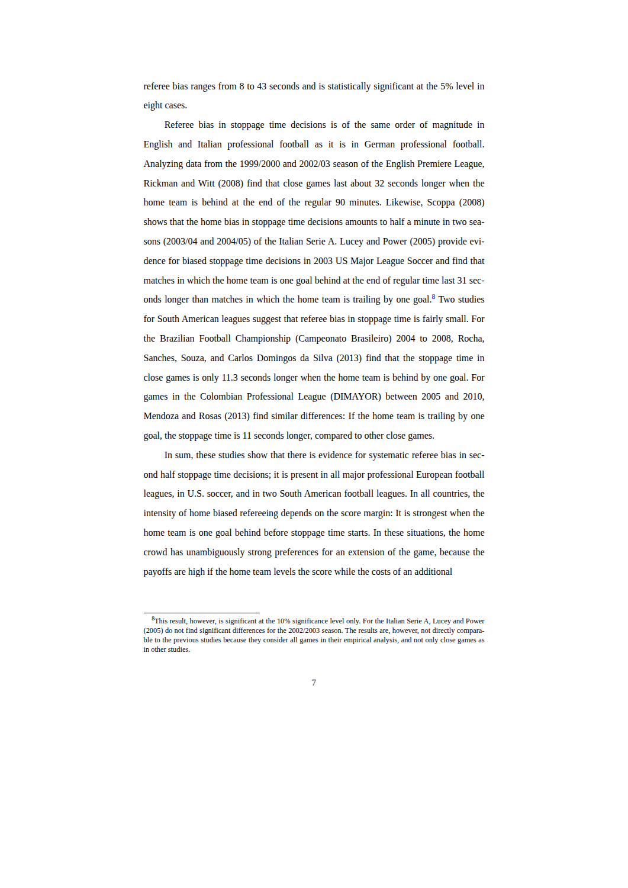referee bias ranges from 8 to 43 seconds and is statistically significant at the 5% level in eight cases.
Referee bias in stoppage time decisions is of the same order of magnitude in English and Italian professional football as it is in German professional football. Analyzing data from the 1999/2000 and 2002/03 season of the English Premiere League, Rickman and Witt (2008) find that close games last about 32 seconds longer when the home team is behind at the end of the regular 90 minutes. Likewise, Scoppa (2008) shows that the home bias in stoppage time decisions amounts to half a minute in two seasons (2003/04 and 2004/05) of the Italian Serie A. Lucey and Power (2005) provide evidence for biased stoppage time decisions in 2003 US Major League Soccer and find that matches in which the home team is one goal behind at the end of regular time last 31 seconds longer than matches in which the home team is trailing by one goal.8 Two studies for South American leagues suggest that referee bias in stoppage time is fairly small. For the Brazilian Football Championship (Campeonato Brasileiro) 2004 to 2008, Rocha, Sanches, Souza, and Carlos Domingos da Silva (2013) find that the stoppage time in close games is only 11.3 seconds longer when the home team is behind by one goal. For games in the Colombian Professional League (DIMAYOR) between 2005 and 2010, Mendoza and Rosas (2013) find similar differences: If the home team is trailing by one goal, the stoppage time is 11 seconds longer, compared to other close games.
In sum, these studies show that there is evidence for systematic referee bias in second half stoppage time decisions; it is present in all major professional European football leagues, in U.S. soccer, and in two South American football leagues. In all countries, the intensity of home biased refereeing depends on the score margin: It is strongest when the home team is one goal behind before stoppage time starts. In these situations, the home crowd has unambiguously strong preferences for an extension of the game, because the payoffs are high if the home team levels the score while the costs of an additional
8This result, however, is significant at the 10% significance level only. For the Italian Serie A, Lucey and Power (2005) do not find significant differences for the 2002/2003 season. The results are, however, not directly comparable to the previous studies because they consider all games in their empirical analysis, and not only close games as in other studies.
7